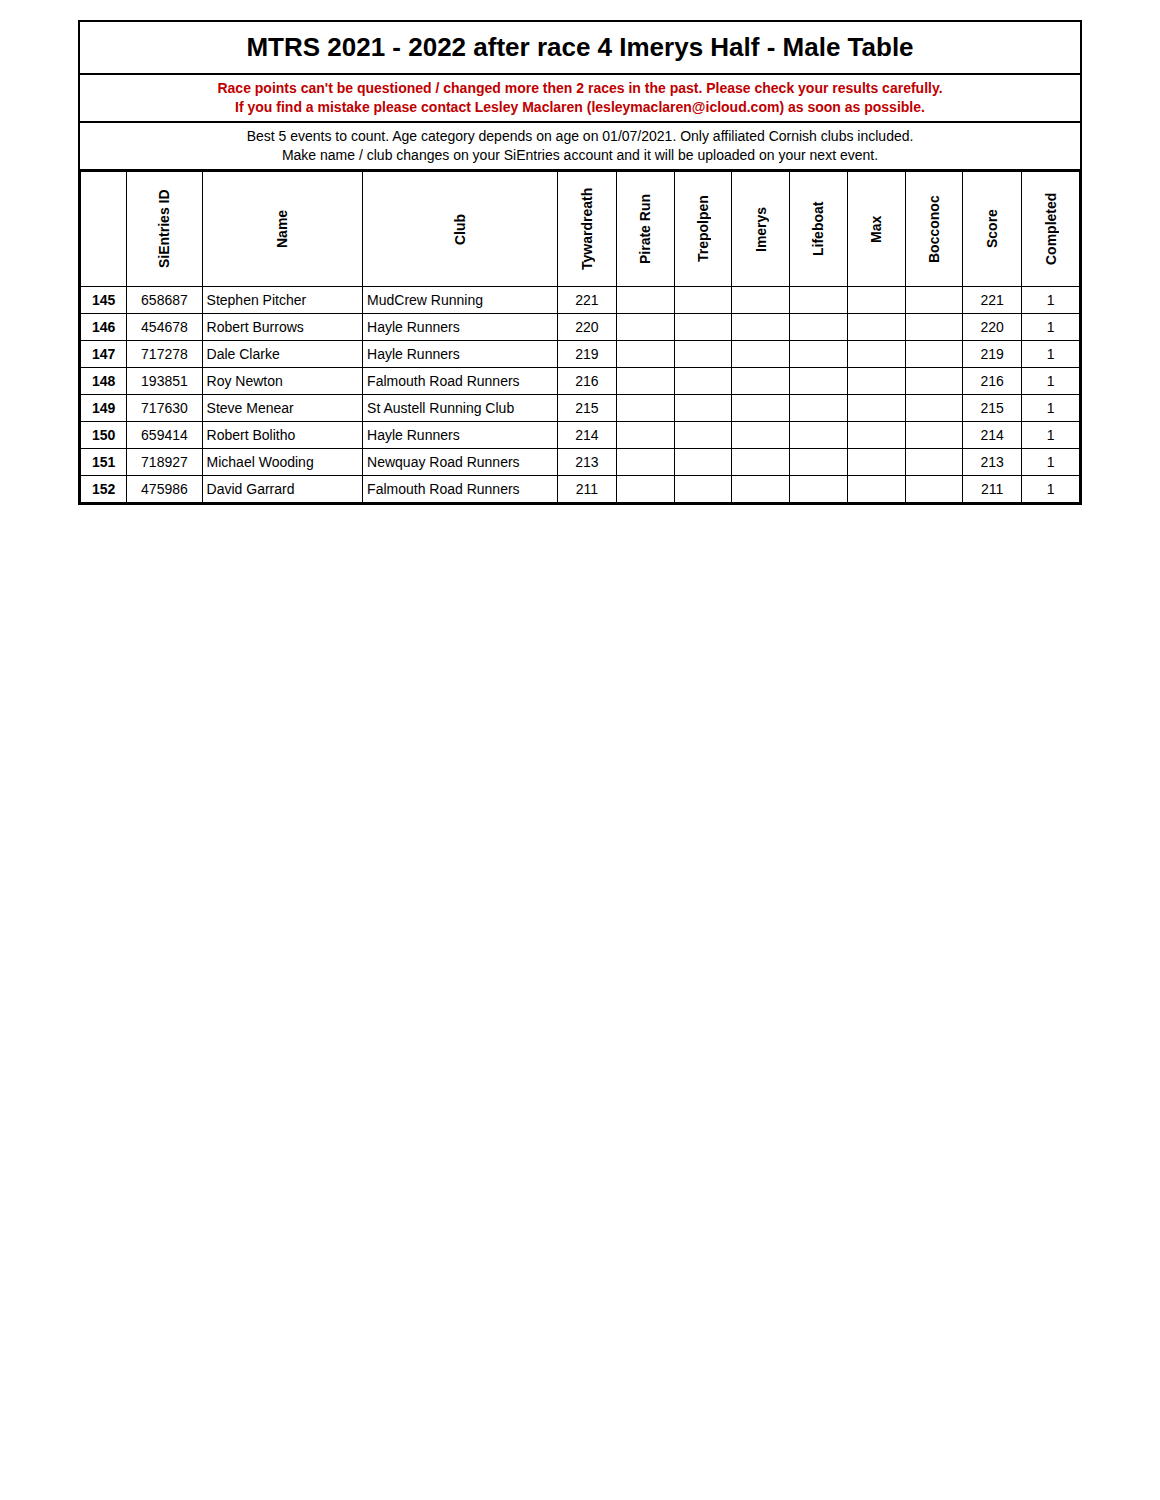MTRS 2021 - 2022 after race 4 Imerys Half - Male Table
Race points can't be questioned / changed more then 2 races in the past. Please check your results carefully.
If you find a mistake please contact Lesley Maclaren (lesleymaclaren@icloud.com) as soon as possible.
Best 5 events to count. Age category depends on age on 01/07/2021. Only affiliated Cornish clubs included.
Make name / club changes on your SiEntries account and it will be uploaded on your next event.
| | SiEntries ID | Name | Club | Tywardreath | Pirate Run | Trepolpen | Imerys | Lifeboat | Max | Bocconoc | Score | Completed |
| --- | --- | --- | --- | --- | --- | --- | --- | --- | --- | --- | --- | --- |
| 145 | 658687 | Stephen Pitcher | MudCrew Running | 221 | | | | | | | 221 | 1 |
| 146 | 454678 | Robert Burrows | Hayle Runners | 220 | | | | | | | 220 | 1 |
| 147 | 717278 | Dale Clarke | Hayle Runners | 219 | | | | | | | 219 | 1 |
| 148 | 193851 | Roy Newton | Falmouth Road Runners | 216 | | | | | | | 216 | 1 |
| 149 | 717630 | Steve Menear | St Austell Running Club | 215 | | | | | | | 215 | 1 |
| 150 | 659414 | Robert Bolitho | Hayle Runners | 214 | | | | | | | 214 | 1 |
| 151 | 718927 | Michael Wooding | Newquay Road Runners | 213 | | | | | | | 213 | 1 |
| 152 | 475986 | David Garrard | Falmouth Road Runners | 211 | | | | | | | 211 | 1 |